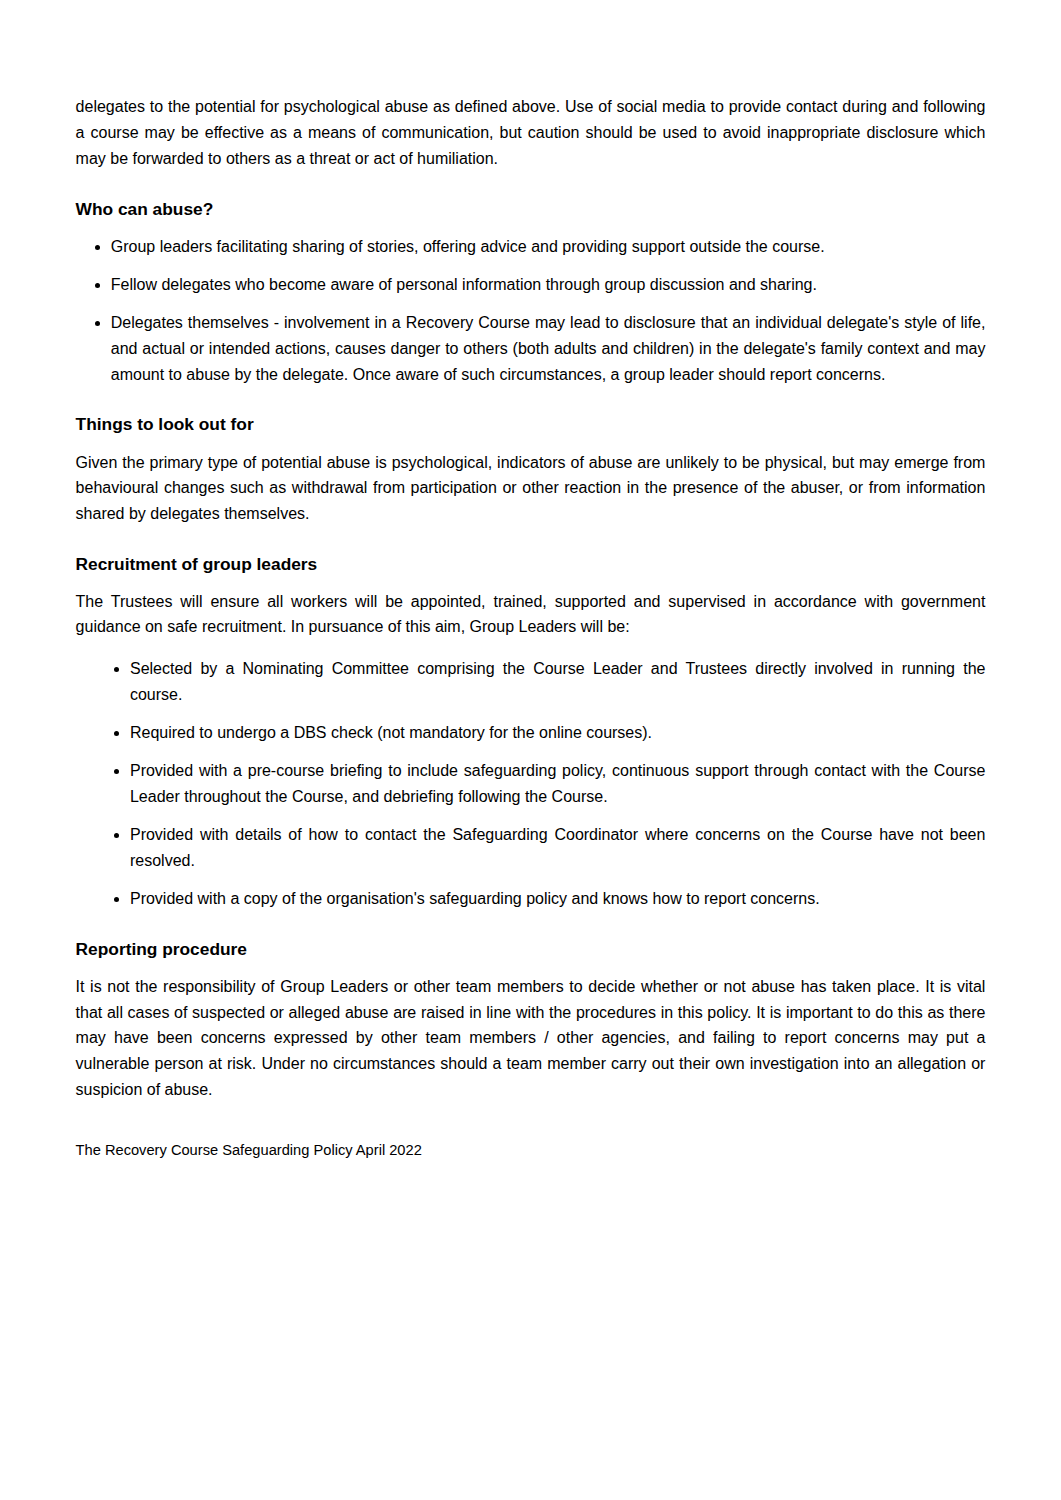delegates to the potential for psychological abuse as defined above. Use of social media to provide contact during and following a course may be effective as a means of communication, but caution should be used to avoid inappropriate disclosure which may be forwarded to others as a threat or act of humiliation.
Who can abuse?
Group leaders facilitating sharing of stories, offering advice and providing support outside the course.
Fellow delegates who become aware of personal information through group discussion and sharing.
Delegates themselves - involvement in a Recovery Course may lead to disclosure that an individual delegate's style of life, and actual or intended actions, causes danger to others (both adults and children) in the delegate's family context and may amount to abuse by the delegate. Once aware of such circumstances, a group leader should report concerns.
Things to look out for
Given the primary type of potential abuse is psychological, indicators of abuse are unlikely to be physical, but may emerge from behavioural changes such as withdrawal from participation or other reaction in the presence of the abuser, or from information shared by delegates themselves.
Recruitment of group leaders
The Trustees will ensure all workers will be appointed, trained, supported and supervised in accordance with government guidance on safe recruitment. In pursuance of this aim, Group Leaders will be:
Selected by a Nominating Committee comprising the Course Leader and Trustees directly involved in running the course.
Required to undergo a DBS check (not mandatory for the online courses).
Provided with a pre-course briefing to include safeguarding policy, continuous support through contact with the Course Leader throughout the Course, and debriefing following the Course.
Provided with details of how to contact the Safeguarding Coordinator where concerns on the Course have not been resolved.
Provided with a copy of the organisation's safeguarding policy and knows how to report concerns.
Reporting procedure
It is not the responsibility of Group Leaders or other team members to decide whether or not abuse has taken place. It is vital that all cases of suspected or alleged abuse are raised in line with the procedures in this policy. It is important to do this as there may have been concerns expressed by other team members / other agencies, and failing to report concerns may put a vulnerable person at risk. Under no circumstances should a team member carry out their own investigation into an allegation or suspicion of abuse.
The Recovery Course Safeguarding Policy April 2022